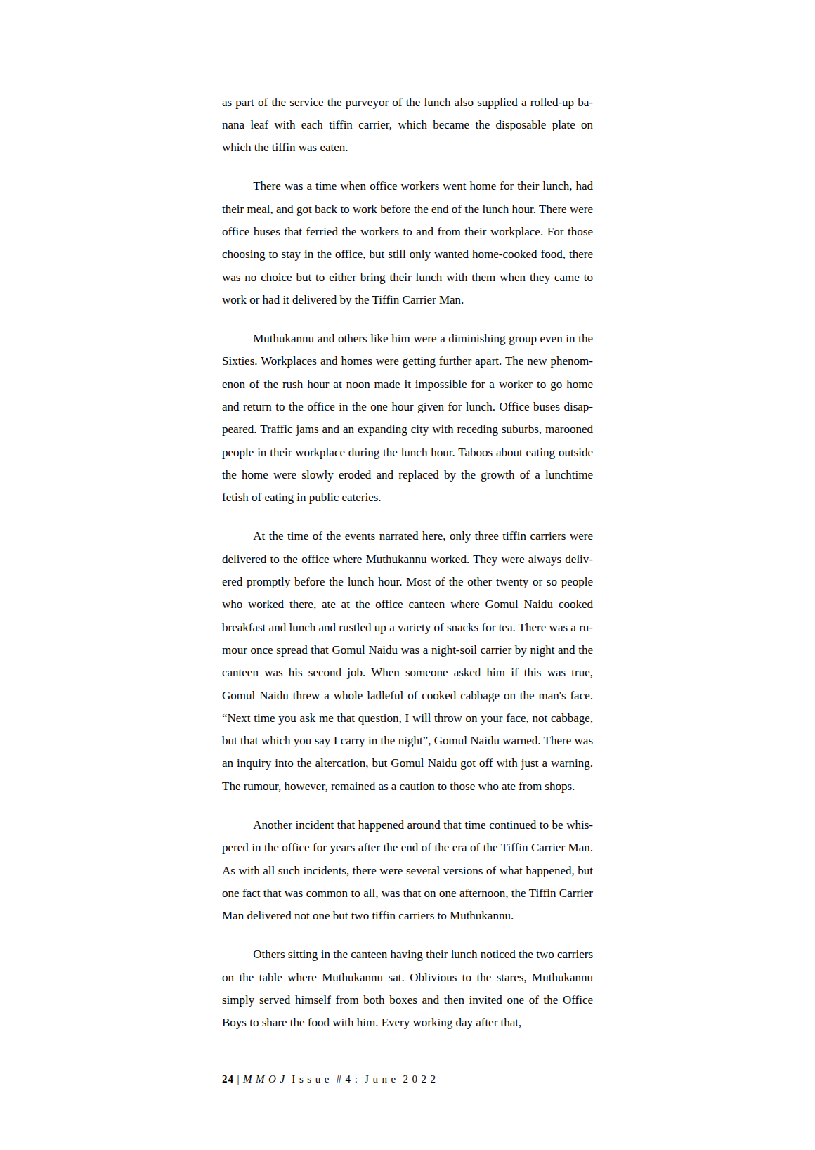as part of the service the purveyor of the lunch also supplied a rolled-up banana leaf with each tiffin carrier, which became the disposable plate on which the tiffin was eaten.
There was a time when office workers went home for their lunch, had their meal, and got back to work before the end of the lunch hour. There were office buses that ferried the workers to and from their workplace. For those choosing to stay in the office, but still only wanted home-cooked food, there was no choice but to either bring their lunch with them when they came to work or had it delivered by the Tiffin Carrier Man.
Muthukannu and others like him were a diminishing group even in the Sixties. Workplaces and homes were getting further apart. The new phenomenon of the rush hour at noon made it impossible for a worker to go home and return to the office in the one hour given for lunch. Office buses disappeared. Traffic jams and an expanding city with receding suburbs, marooned people in their workplace during the lunch hour. Taboos about eating outside the home were slowly eroded and replaced by the growth of a lunchtime fetish of eating in public eateries.
At the time of the events narrated here, only three tiffin carriers were delivered to the office where Muthukannu worked. They were always delivered promptly before the lunch hour. Most of the other twenty or so people who worked there, ate at the office canteen where Gomul Naidu cooked breakfast and lunch and rustled up a variety of snacks for tea. There was a rumour once spread that Gomul Naidu was a night-soil carrier by night and the canteen was his second job. When someone asked him if this was true, Gomul Naidu threw a whole ladleful of cooked cabbage on the man's face. “Next time you ask me that question, I will throw on your face, not cabbage, but that which you say I carry in the night”, Gomul Naidu warned. There was an inquiry into the altercation, but Gomul Naidu got off with just a warning. The rumour, however, remained as a caution to those who ate from shops.
Another incident that happened around that time continued to be whispered in the office for years after the end of the era of the Tiffin Carrier Man. As with all such incidents, there were several versions of what happened, but one fact that was common to all, was that on one afternoon, the Tiffin Carrier Man delivered not one but two tiffin carriers to Muthukannu.
Others sitting in the canteen having their lunch noticed the two carriers on the table where Muthukannu sat. Oblivious to the stares, Muthukannu simply served himself from both boxes and then invited one of the Office Boys to share the food with him. Every working day after that,
24 | M M O J I s s u e # 4 : J u n e 2 0 2 2